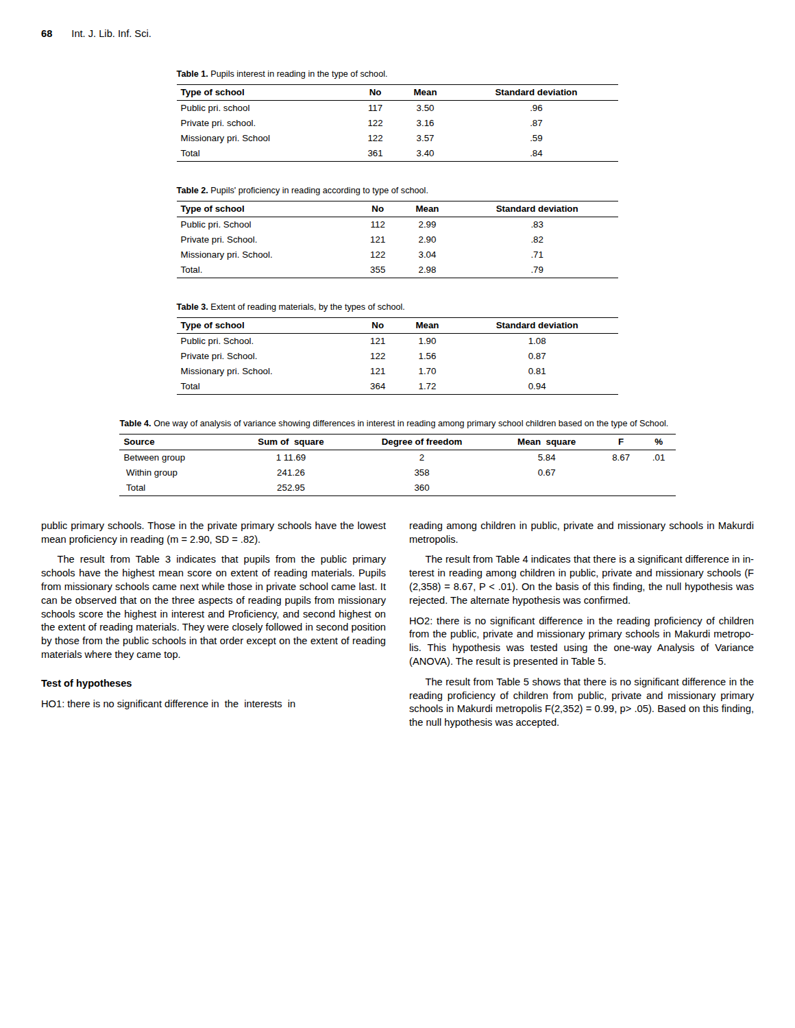68 Int. J. Lib. Inf. Sci.
Table 1. Pupils interest in reading in the type of school.
| Type of school | No | Mean | Standard deviation |
| --- | --- | --- | --- |
| Public pri. school | 117 | 3.50 | .96 |
| Private pri. school. | 122 | 3.16 | .87 |
| Missionary pri. School | 122 | 3.57 | .59 |
| Total | 361 | 3.40 | .84 |
Table 2. Pupils' proficiency in reading according to type of school.
| Type of school | No | Mean | Standard deviation |
| --- | --- | --- | --- |
| Public pri. School | 112 | 2.99 | .83 |
| Private pri. School. | 121 | 2.90 | .82 |
| Missionary pri. School. | 122 | 3.04 | .71 |
| Total. | 355 | 2.98 | .79 |
Table 3. Extent of reading materials, by the types of school.
| Type of school | No | Mean | Standard deviation |
| --- | --- | --- | --- |
| Public pri. School. | 121 | 1.90 | 1.08 |
| Private pri. School. | 122 | 1.56 | 0.87 |
| Missionary pri. School. | 121 | 1.70 | 0.81 |
| Total | 364 | 1.72 | 0.94 |
Table 4. One way of analysis of variance showing differences in interest in reading among primary school children based on the type of School.
| Source | Sum of square | Degree of freedom | Mean square | F | % |
| --- | --- | --- | --- | --- | --- |
| Between group | 1 11.69 | 2 | 5.84 | 8.67 | .01 |
| Within group | 241.26 | 358 | 0.67 | | |
| Total | 252.95 | 360 | | | |
public primary schools. Those in the private primary schools have the lowest mean proficiency in reading (m = 2.90, SD = .82).
The result from Table 3 indicates that pupils from the public primary schools have the highest mean score on extent of reading materials. Pupils from missionary schools came next while those in private school came last. It can be observed that on the three aspects of reading pupils from missionary schools score the highest in interest and Proficiency, and second highest on the extent of reading materials. They were closely followed in second position by those from the public schools in that order except on the extent of reading materials where they came top.
Test of hypotheses
HO1: there is no significant difference in the interests in
reading among children in public, private and missionary schools in Makurdi metropolis.
The result from Table 4 indicates that there is a significant difference in interest in reading among children in public, private and missionary schools (F (2,358) = 8.67, P < .01). On the basis of this finding, the null hypothesis was rejected. The alternate hypothesis was confirmed.
HO2: there is no significant difference in the reading proficiency of children from the public, private and missionary primary schools in Makurdi metropolis. This hypothesis was tested using the one-way Analysis of Variance (ANOVA). The result is presented in Table 5.
The result from Table 5 shows that there is no significant difference in the reading proficiency of children from public, private and missionary primary schools in Makurdi metropolis F(2,352) = 0.99, p> .05). Based on this finding, the null hypothesis was accepted.